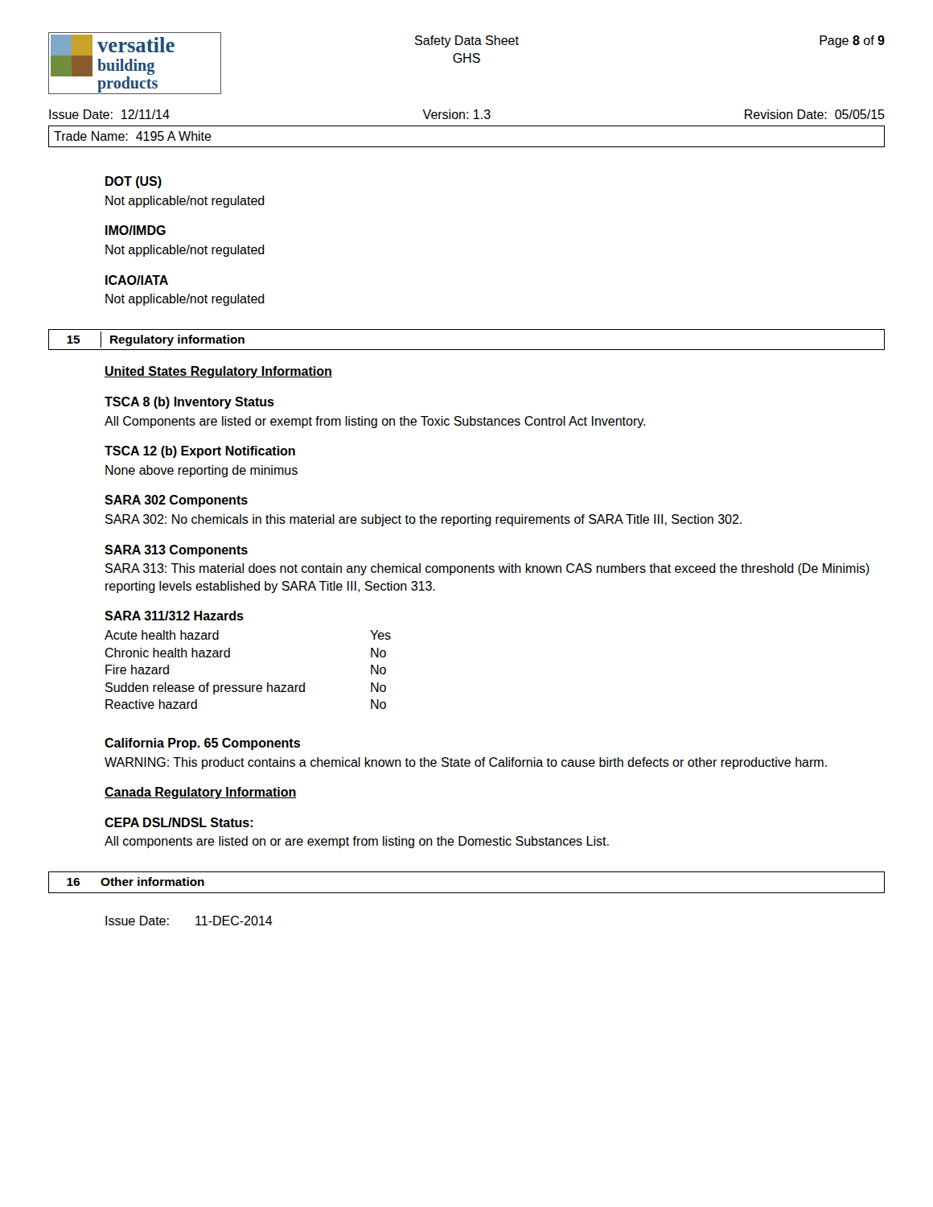versatile building products
Safety Data Sheet
GHS
Page 8 of 9
Issue Date: 12/11/14
Version: 1.3
Revision Date: 05/05/15
Trade Name: 4195 A White
DOT (US)
Not applicable/not regulated
IMO/IMDG
Not applicable/not regulated
ICAO/IATA
Not applicable/not regulated
15
Regulatory information
United States Regulatory Information
TSCA 8 (b) Inventory Status
All Components are listed or exempt from listing on the Toxic Substances Control Act Inventory.
TSCA 12 (b) Export Notification
None above reporting de minimus
SARA 302 Components
SARA 302: No chemicals in this material are subject to the reporting requirements of SARA Title III, Section 302.
SARA 313 Components
SARA 313: This material does not contain any chemical components with known CAS numbers that exceed the threshold (De Minimis) reporting levels established by SARA Title III, Section 313.
SARA 311/312 Hazards
| Acute health hazard | Yes |
| Chronic health hazard | No |
| Fire hazard | No |
| Sudden release of pressure hazard | No |
| Reactive hazard | No |
California Prop. 65 Components
WARNING: This product contains a chemical known to the State of California to cause birth defects or other reproductive harm.
Canada Regulatory Information
CEPA DSL/NDSL Status:
All components are listed on or are exempt from listing on the Domestic Substances List.
16
Other information
Issue Date: 11-DEC-2014